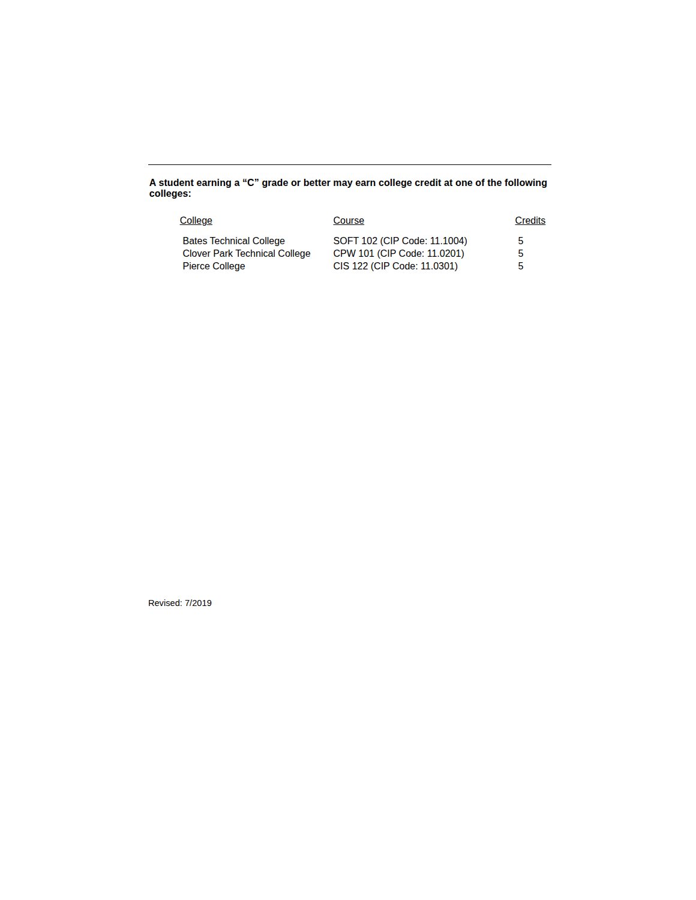A student earning a “C” grade or better may earn college credit at one of the following colleges:
| College | Course | Credits |
| --- | --- | --- |
| Bates Technical College | SOFT 102 (CIP Code: 11.1004) | 5 |
| Clover Park Technical College | CPW 101 (CIP Code: 11.0201) | 5 |
| Pierce College | CIS 122 (CIP Code: 11.0301) | 5 |
Revised: 7/2019